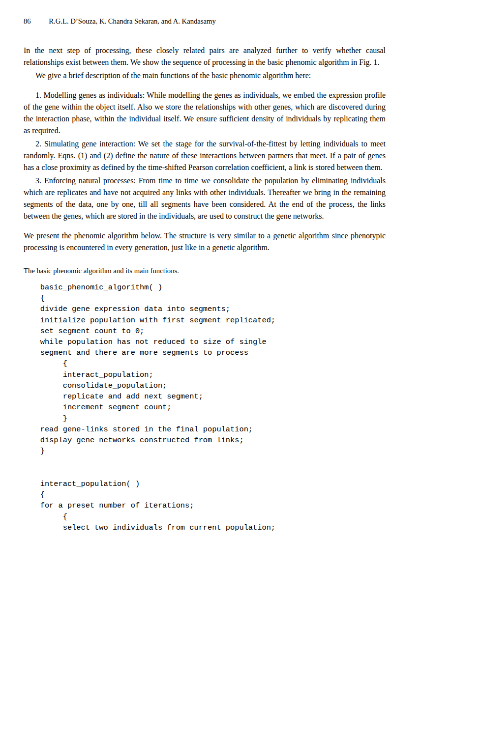86 R.G.L. D’Souza, K. Chandra Sekaran, and A. Kandasamy
In the next step of processing, these closely related pairs are analyzed further to verify whether causal relationships exist between them. We show the sequence of processing in the basic phenomic algorithm in Fig. 1.
We give a brief description of the main functions of the basic phenomic algorithm here:
1. Modelling genes as individuals: While modelling the genes as individuals, we embed the expression profile of the gene within the object itself. Also we store the relationships with other genes, which are discovered during the interaction phase, within the individual itself. We ensure sufficient density of individuals by replicating them as required.
2. Simulating gene interaction: We set the stage for the survival-of-the-fittest by letting individuals to meet randomly. Eqns. (1) and (2) define the nature of these interactions between partners that meet. If a pair of genes has a close proximity as defined by the time-shifted Pearson correlation coefficient, a link is stored between them.
3. Enforcing natural processes: From time to time we consolidate the population by eliminating individuals which are replicates and have not acquired any links with other individuals. Thereafter we bring in the remaining segments of the data, one by one, till all segments have been considered. At the end of the process, the links between the genes, which are stored in the individuals, are used to construct the gene networks.
We present the phenomic algorithm below. The structure is very similar to a genetic algorithm since phenotypic processing is encountered in every generation, just like in a genetic algorithm.
The basic phenomic algorithm and its main functions.
basic_phenomic_algorithm( )
{
divide gene expression data into segments;
initialize population with first segment replicated;
set segment count to 0;
while population has not reduced to size of single
segment and there are more segments to process
     {
     interact_population;
     consolidate_population;
     replicate and add next segment;
     increment segment count;
     }
read gene-links stored in the final population;
display gene networks constructed from links;
}


interact_population( )
{
for a preset number of iterations;
     {
     select two individuals from current population;